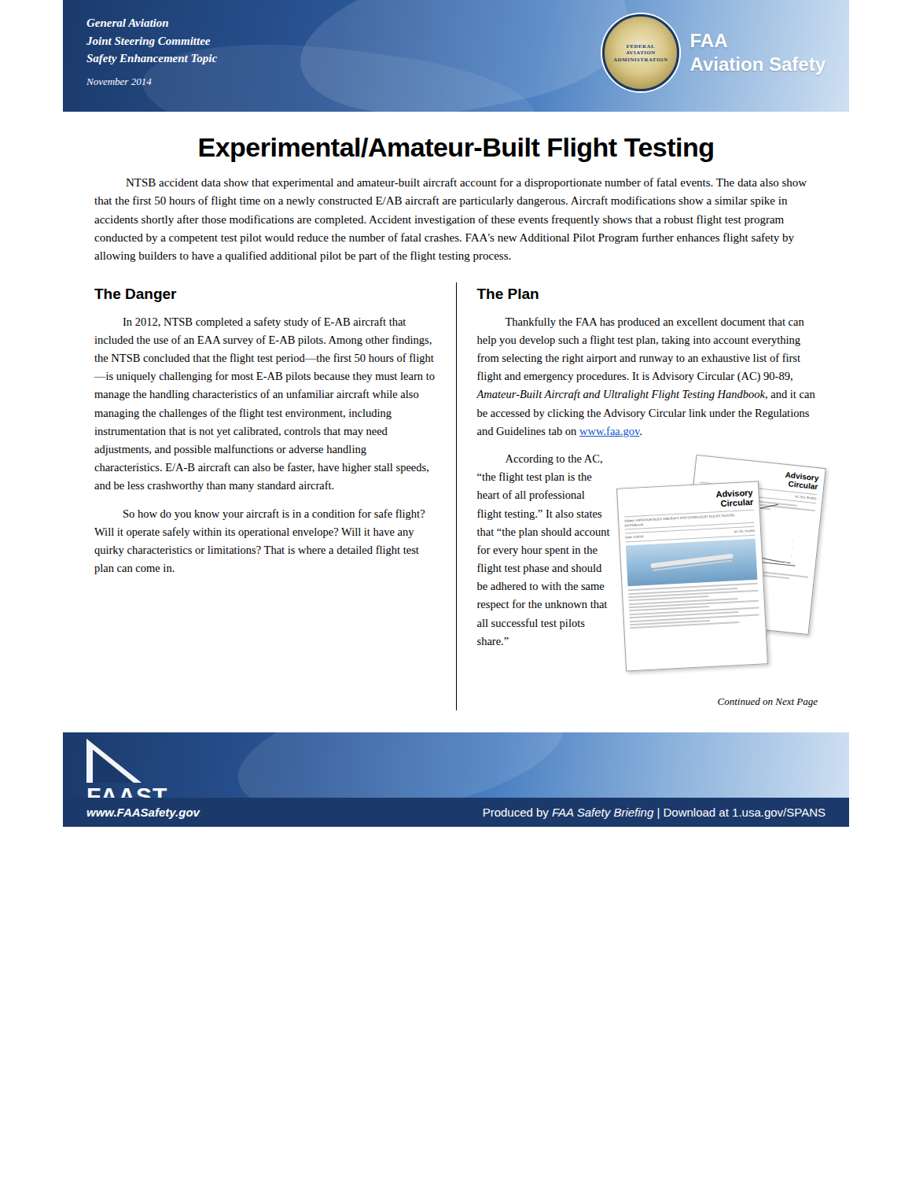General Aviation
Joint Steering Committee
Safety Enhancement Topic
November 2014
FEDERAL
AVIATION
ADMINISTRATION
FAA
Aviation Safety
Experimental/Amateur-Built Flight Testing
NTSB accident data show that experimental and amateur-built aircraft account for a disproportionate number of fatal events. The data also show that the first 50 hours of flight time on a newly constructed E/AB aircraft are particularly dangerous. Aircraft modifications show a similar spike in accidents shortly after those modifications are completed. Accident investigation of these events frequently shows that a robust flight test program conducted by a competent test pilot would reduce the number of fatal crashes. FAA's new Additional Pilot Program further enhances flight safety by allowing builders to have a qualified additional pilot be part of the flight testing process.
The Danger
In 2012, NTSB completed a safety study of E-AB aircraft that included the use of an EAA survey of E-AB pilots. Among other findings, the NTSB concluded that the flight test period—the first 50 hours of flight—is uniquely challenging for most E-AB pilots because they must learn to manage the handling characteristics of an unfamiliar aircraft while also managing the challenges of the flight test environment, including instrumentation that is not yet calibrated, controls that may need adjustments, and possible malfunctions or adverse handling characteristics. E/A-B aircraft can also be faster, have higher stall speeds, and be less crashworthy than many standard aircraft.
So how do you know your aircraft is in a condition for safe flight? Will it operate safely within its operational envelope? Will it have any quirky characteristics or limitations? That is where a detailed flight test plan can come in.
The Plan
Thankfully the FAA has produced an excellent document that can help you develop such a flight test plan, taking into account everything from selecting the right airport and runway to an exhaustive list of first flight and emergency procedures. It is Advisory Circular (AC) 90-89, Amateur-Built Aircraft and Ultralight Flight Testing Handbook, and it can be accessed by clicking the Advisory Circular link under the Regulations and Guidelines tab on www.faa.gov.
Advisory
Circular
DATE: 5/28/98 AC NO: 90-89A
Advisory
Circular
Subject: AMATEUR-BUILT AIRCRAFT AND ULTRALIGHT FLIGHT TESTING HANDBOOK
Date: 5/28/98 AC No: 90-89A
According to the AC, “the flight test plan is the heart of all professional flight testing.” It also states that “the plan should account for every hour spent in the flight test phase and should be adhered to with the same respect for the unknown that all successful test pilots share.”
Continued on Next Page
FAAST
Federal Aviation Administration
SAFETY TEAM
www.FAASafety.gov Produced by FAA Safety Briefing | Download at 1.usa.gov/SPANS